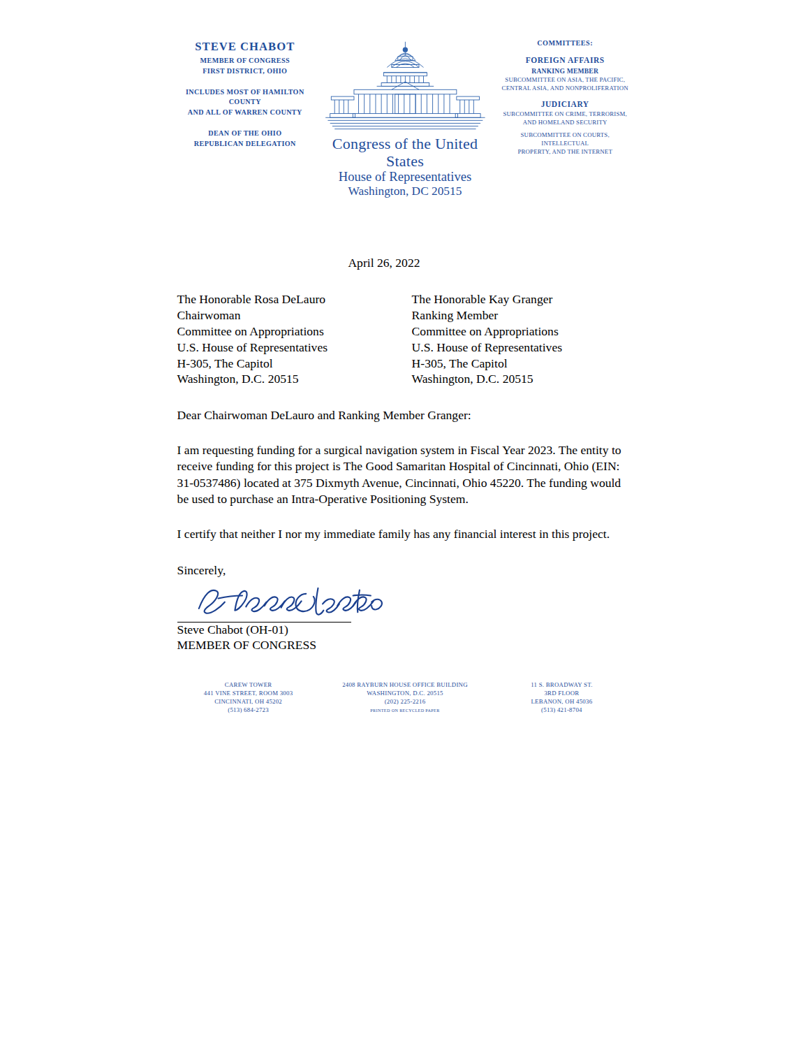Steve Chabot
Member of Congress
First District, Ohio
Includes most of Hamilton County
and all of Warren County
Dean of the Ohio
Republican Delegation
Congress of the United States
House of Representatives
Washington, DC 20515
Committees:
Foreign Affairs
Ranking Member
Subcommittee on Asia, the Pacific,
Central Asia, and Nonproliferation
Judiciary
Subcommittee on Crime, Terrorism,
and Homeland Security
Subcommittee on Courts, Intellectual
Property, and the Internet
April 26, 2022
The Honorable Rosa DeLauro
Chairwoman
Committee on Appropriations
U.S. House of Representatives
H-305, The Capitol
Washington, D.C. 20515
The Honorable Kay Granger
Ranking Member
Committee on Appropriations
U.S. House of Representatives
H-305, The Capitol
Washington, D.C. 20515
Dear Chairwoman DeLauro and Ranking Member Granger:
I am requesting funding for a surgical navigation system in Fiscal Year 2023. The entity to receive funding for this project is The Good Samaritan Hospital of Cincinnati, Ohio (EIN: 31-0537486) located at 375 Dixmyth Avenue, Cincinnati, Ohio 45220. The funding would be used to purchase an Intra-Operative Positioning System.
I certify that neither I nor my immediate family has any financial interest in this project.
Sincerely,
Steve Chabot (OH-01)
MEMBER OF CONGRESS
Carew Tower
441 Vine Street, Room 3003
Cincinnati, OH 45202
(513) 684-2723
2408 Rayburn House Office Building
Washington, D.C. 20515
(202) 225-2216
Printed on Recycled Paper
11 S. Broadway St.
3rd Floor
Lebanon, OH 45036
(513) 421-8704